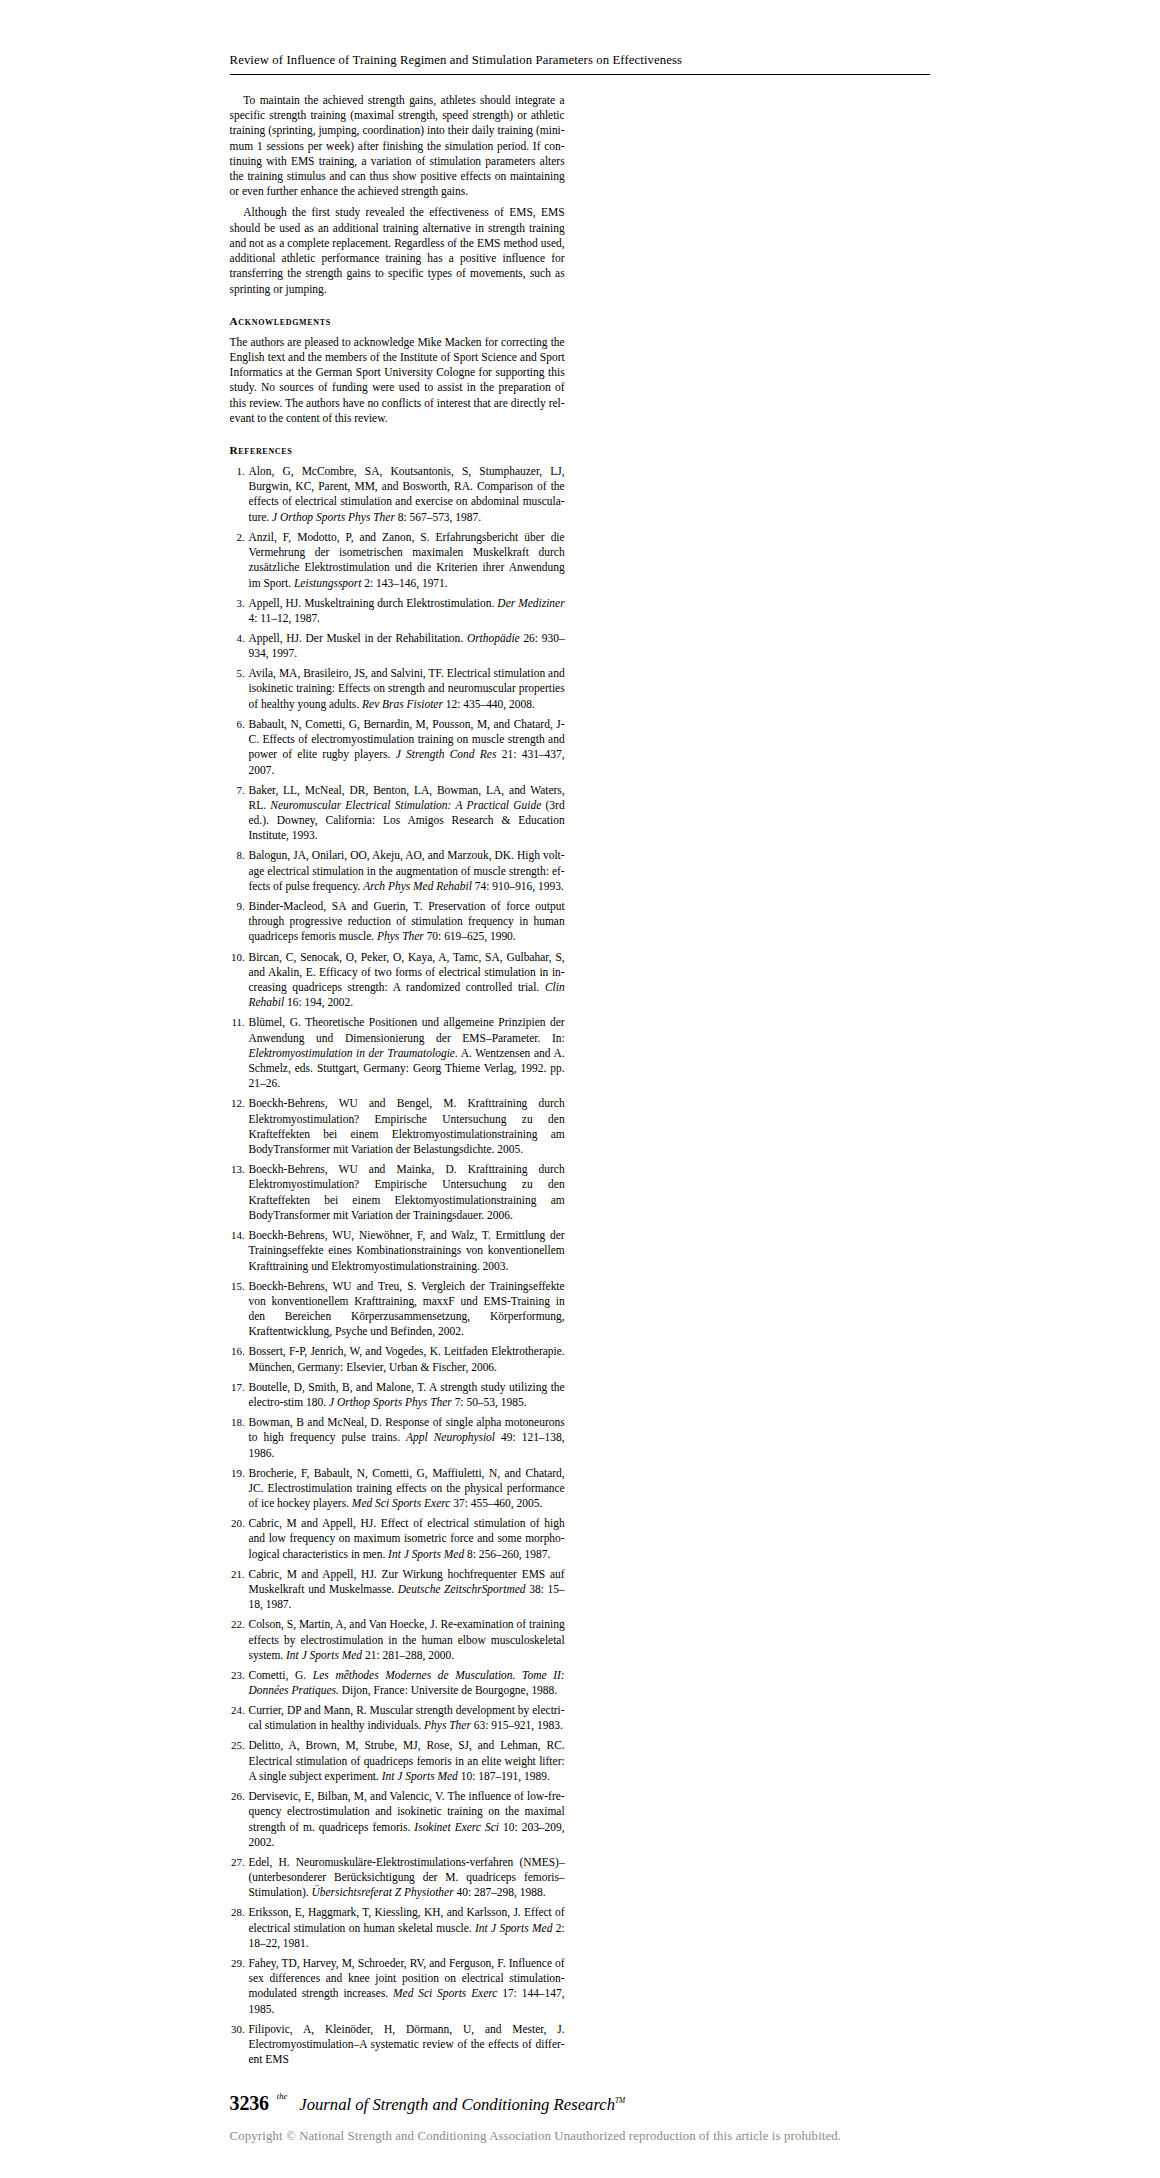Review of Influence of Training Regimen and Stimulation Parameters on Effectiveness
To maintain the achieved strength gains, athletes should integrate a specific strength training (maximal strength, speed strength) or athletic training (sprinting, jumping, coordination) into their daily training (minimum 1 sessions per week) after finishing the simulation period. If continuing with EMS training, a variation of stimulation parameters alters the training stimulus and can thus show positive effects on maintaining or even further enhance the achieved strength gains.
Although the first study revealed the effectiveness of EMS, EMS should be used as an additional training alternative in strength training and not as a complete replacement. Regardless of the EMS method used, additional athletic performance training has a positive influence for transferring the strength gains to specific types of movements, such as sprinting or jumping.
Acknowledgments
The authors are pleased to acknowledge Mike Macken for correcting the English text and the members of the Institute of Sport Science and Sport Informatics at the German Sport University Cologne for supporting this study. No sources of funding were used to assist in the preparation of this review. The authors have no conflicts of interest that are directly relevant to the content of this review.
References
Alon, G, McCombre, SA, Koutsantonis, S, Stumphauzer, LJ, Burgwin, KC, Parent, MM, and Bosworth, RA. Comparison of the effects of electrical stimulation and exercise on abdominal musculature. J Orthop Sports Phys Ther 8: 567–573, 1987.
Anzil, F, Modotto, P, and Zanon, S. Erfahrungsbericht über die Vermehrung der isometrischen maximalen Muskelkraft durch zusätzliche Elektrostimulation und die Kriterien ihrer Anwendung im Sport. Leistungssport 2: 143–146, 1971.
Appell, HJ. Muskeltraining durch Elektrostimulation. Der Mediziner 4: 11–12, 1987.
Appell, HJ. Der Muskel in der Rehabilitation. Orthopädie 26: 930–934, 1997.
Avila, MA, Brasileiro, JS, and Salvini, TF. Electrical stimulation and isokinetic training: Effects on strength and neuromuscular properties of healthy young adults. Rev Bras Fisioter 12: 435–440, 2008.
Babault, N, Cometti, G, Bernardin, M, Pousson, M, and Chatard, J-C. Effects of electromyostimulation training on muscle strength and power of elite rugby players. J Strength Cond Res 21: 431–437, 2007.
Baker, LL, McNeal, DR, Benton, LA, Bowman, LA, and Waters, RL. Neuromuscular Electrical Stimulation: A Practical Guide (3rd ed.). Downey, California: Los Amigos Research & Education Institute, 1993.
Balogun, JA, Onilari, OO, Akeju, AO, and Marzouk, DK. High voltage electrical stimulation in the augmentation of muscle strength: effects of pulse frequency. Arch Phys Med Rehabil 74: 910–916, 1993.
Binder-Macleod, SA and Guerin, T. Preservation of force output through progressive reduction of stimulation frequency in human quadriceps femoris muscle. Phys Ther 70: 619–625, 1990.
Bircan, C, Senocak, O, Peker, O, Kaya, A, Tamc, SA, Gulbahar, S, and Akalin, E. Efficacy of two forms of electrical stimulation in increasing quadriceps strength: A randomized controlled trial. Clin Rehabil 16: 194, 2002.
Blümel, G. Theoretische Positionen und allgemeine Prinzipien der Anwendung und Dimensionierung der EMS–Parameter. In: Elektromyostimulation in der Traumatologie. A. Wentzensen and A. Schmelz, eds. Stuttgart, Germany: Georg Thieme Verlag, 1992. pp. 21–26.
Boeckh-Behrens, WU and Bengel, M. Krafttraining durch Elektromyostimulation? Empirische Untersuchung zu den Krafteffekten bei einem Elektromyostimulationstraining am BodyTransformer mit Variation der Belastungsdichte. 2005.
Boeckh-Behrens, WU and Mainka, D. Krafttraining durch Elektromyostimulation? Empirische Untersuchung zu den Krafteffekten bei einem Elektomyostimulationstraining am BodyTransformer mit Variation der Trainingsdauer. 2006.
Boeckh-Behrens, WU, Niewöhner, F, and Walz, T. Ermittlung der Trainingseffekte eines Kombinationstrainings von konventionellem Krafttraining und Elektromyostimulationstraining. 2003.
Boeckh-Behrens, WU and Treu, S. Vergleich der Trainingseffekte von konventionellem Krafttraining, maxxF und EMS-Training in den Bereichen Körperzusammensetzung, Körperformung, Kraftentwicklung, Psyche und Befinden, 2002.
Bossert, F-P, Jenrich, W, and Vogedes, K. Leitfaden Elektrotherapie. München, Germany: Elsevier, Urban & Fischer, 2006.
Boutelle, D, Smith, B, and Malone, T. A strength study utilizing the electro-stim 180. J Orthop Sports Phys Ther 7: 50–53, 1985.
Bowman, B and McNeal, D. Response of single alpha motoneurons to high frequency pulse trains. Appl Neurophysiol 49: 121–138, 1986.
Brocherie, F, Babault, N, Cometti, G, Maffiuletti, N, and Chatard, JC. Electrostimulation training effects on the physical performance of ice hockey players. Med Sci Sports Exerc 37: 455–460, 2005.
Cabric, M and Appell, HJ. Effect of electrical stimulation of high and low frequency on maximum isometric force and some morphological characteristics in men. Int J Sports Med 8: 256–260, 1987.
Cabric, M and Appell, HJ. Zur Wirkung hochfrequenter EMS auf Muskelkraft und Muskelmasse. Deutsche ZeitschrSportmed 38: 15–18, 1987.
Colson, S, Martin, A, and Van Hoecke, J. Re-examination of training effects by electrostimulation in the human elbow musculoskeletal system. Int J Sports Med 21: 281–288, 2000.
Cometti, G. Les mêthodes Modernes de Musculation. Tome II: Données Pratiques. Dijon, France: Universite de Bourgogne, 1988.
Currier, DP and Mann, R. Muscular strength development by electrical stimulation in healthy individuals. Phys Ther 63: 915–921, 1983.
Delitto, A, Brown, M, Strube, MJ, Rose, SJ, and Lehman, RC. Electrical stimulation of quadriceps femoris in an elite weight lifter: A single subject experiment. Int J Sports Med 10: 187–191, 1989.
Dervisevic, E, Bilban, M, and Valencic, V. The influence of low-frequency electrostimulation and isokinetic training on the maximal strength of m. quadriceps femoris. Isokinet Exerc Sci 10: 203–209, 2002.
Edel, H. Neuromuskuläre-Elektrostimulations-verfahren (NMES)–(unterbesonderer Berücksichtigung der M. quadriceps femoris–Stimulation). Übersichtsreferat Z Physiother 40: 287–298, 1988.
Eriksson, E, Haggmark, T, Kiessling, KH, and Karlsson, J. Effect of electrical stimulation on human skeletal muscle. Int J Sports Med 2: 18–22, 1981.
Fahey, TD, Harvey, M, Schroeder, RV, and Ferguson, F. Influence of sex differences and knee joint position on electrical stimulation-modulated strength increases. Med Sci Sports Exerc 17: 144–147, 1985.
Filipovic, A, Kleinöder, H, Dörmann, U, and Mester, J. Electromyostimulation–A systematic review of the effects of different EMS
3236 the Journal of Strength and Conditioning ResearchTM
Copyright © National Strength and Conditioning Association Unauthorized reproduction of this article is prohibited.